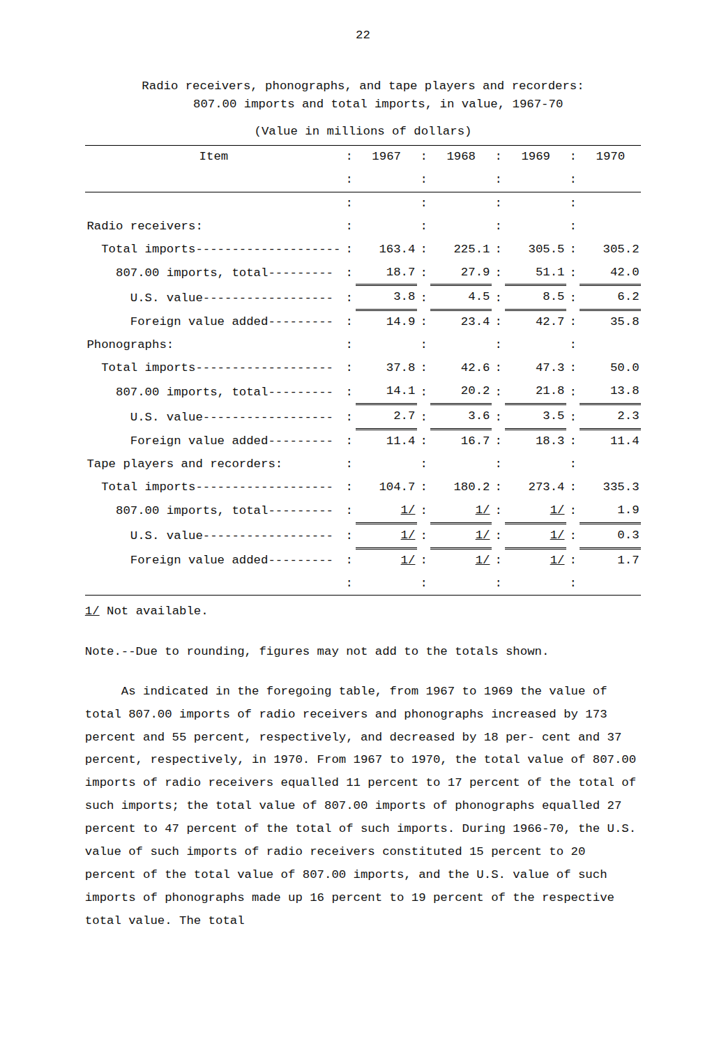22
Radio receivers, phonographs, and tape players and recorders: 807.00 imports and total imports, in value, 1967-70
(Value in millions of dollars)
| Item | : | 1967 | : | 1968 | : | 1969 | : | 1970 |
| --- | --- | --- | --- | --- | --- | --- | --- | --- |
| | : | | : | | : | | : | |
| | : | | : | | : | | : | |
| Radio receivers: | : | | : | | : | | : | |
| Total imports -------------------- | : | 163.4 | : | 225.1 | : | 305.5 | : | 305.2 |
| 807.00 imports, total --------- | : | 18.7 | : | 27.9 | : | 51.1 | : | 42.0 |
| U.S. value ------------------ | : | 3.8 | : | 4.5 | : | 8.5 | : | 6.2 |
| Foreign value added --------- | : | 14.9 | : | 23.4 | : | 42.7 | : | 35.8 |
| Phonographs: | : | | : | | : | | : | |
| Total imports ------------------- | : | 37.8 | : | 42.6 | : | 47.3 | : | 50.0 |
| 807.00 imports, total --------- | : | 14.1 | : | 20.2 | : | 21.8 | : | 13.8 |
| U.S. value ------------------ | : | 2.7 | : | 3.6 | : | 3.5 | : | 2.3 |
| Foreign value added --------- | : | 11.4 | : | 16.7 | : | 18.3 | : | 11.4 |
| Tape players and recorders: | : | | : | | : | | : | |
| Total imports ------------------- | : | 104.7 | : | 180.2 | : | 273.4 | : | 335.3 |
| 807.00 imports, total --------- | : | 1/ | : | 1/ | : | 1/ | : | 1.9 |
| U.S. value ------------------ | : | 1/ | : | 1/ | : | 1/ | : | 0.3 |
| Foreign value added --------- | : | 1/ | : | 1/ | : | 1/ | : | 1.7 |
| | : | | : | | : | | : | |
1/ Not available.
Note.--Due to rounding, figures may not add to the totals shown.
As indicated in the foregoing table, from 1967 to 1969 the value of total 807.00 imports of radio receivers and phonographs increased by 173 percent and 55 percent, respectively, and decreased by 18 per- cent and 37 percent, respectively, in 1970. From 1967 to 1970, the total value of 807.00 imports of radio receivers equalled 11 percent to 17 percent of the total of such imports; the total value of 807.00 imports of phonographs equalled 27 percent to 47 percent of the total of such imports. During 1966-70, the U.S. value of such imports of radio receivers constituted 15 percent to 20 percent of the total value of 807.00 imports, and the U.S. value of such imports of phonographs made up 16 percent to 19 percent of the respective total value. The total